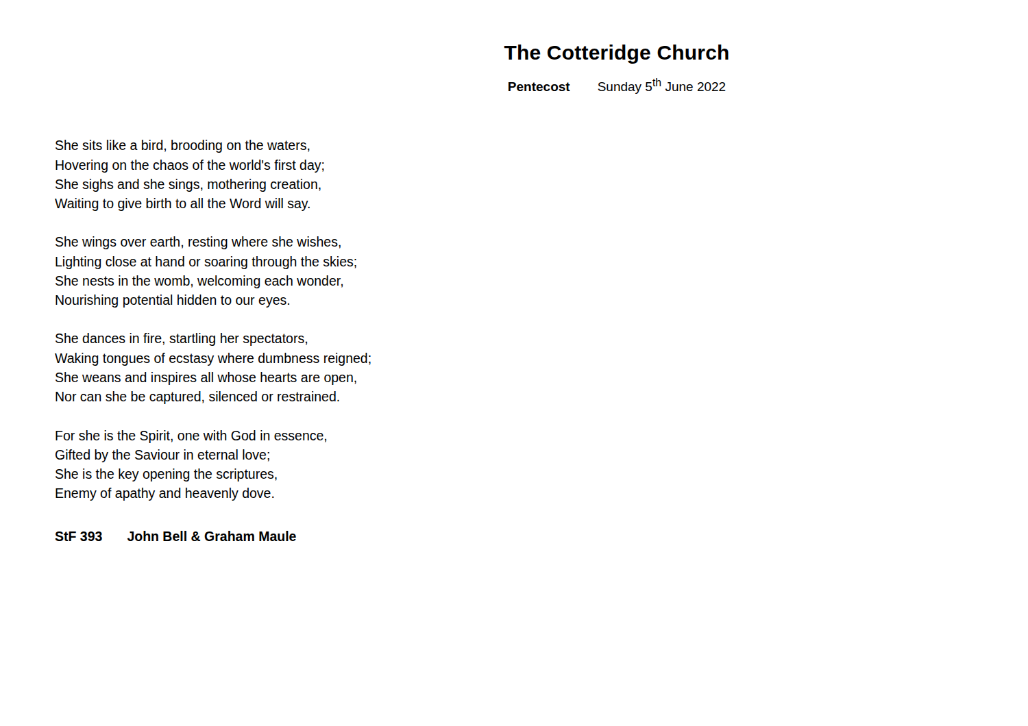The Cotteridge Church
Pentecost Sunday 5th June 2022
She sits like a bird, brooding on the waters,
Hovering on the chaos of the world's first day;
She sighs and she sings, mothering creation,
Waiting to give birth to all the Word will say.
She wings over earth, resting where she wishes,
Lighting close at hand or soaring through the skies;
She nests in the womb, welcoming each wonder,
Nourishing potential hidden to our eyes.
She dances in fire, startling her spectators,
Waking tongues of ecstasy where dumbness reigned;
She weans and inspires all whose hearts are open,
Nor can she be captured, silenced or restrained.
For she is the Spirit, one with God in essence,
Gifted by the Saviour in eternal love;
She is the key opening the scriptures,
Enemy of apathy and heavenly dove.
StF 393 John Bell & Graham Maule